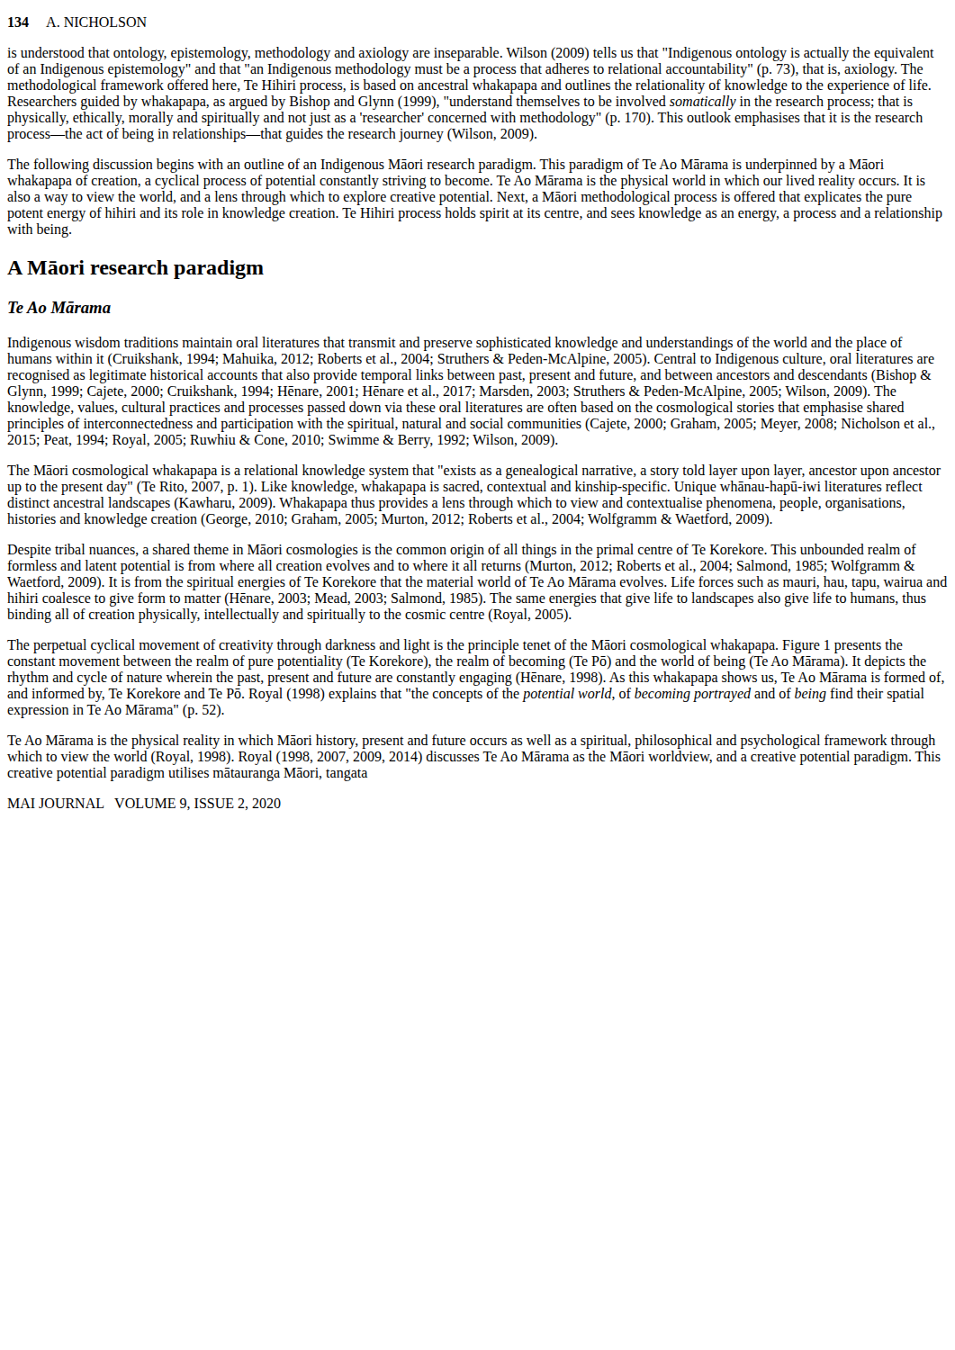134 A. NICHOLSON
is understood that ontology, epistemology, methodology and axiology are inseparable. Wilson (2009) tells us that "Indigenous ontology is actually the equivalent of an Indigenous epistemology" and that "an Indigenous methodology must be a process that adheres to relational accountability" (p. 73), that is, axiology. The methodological framework offered here, Te Hihiri process, is based on ancestral whakapapa and outlines the relationality of knowledge to the experience of life. Researchers guided by whakapapa, as argued by Bishop and Glynn (1999), "understand themselves to be involved somatically in the research process; that is physically, ethically, morally and spiritually and not just as a 'researcher' concerned with methodology" (p. 170). This outlook emphasises that it is the research process—the act of being in relationships—that guides the research journey (Wilson, 2009).
The following discussion begins with an outline of an Indigenous Māori research paradigm. This paradigm of Te Ao Mārama is underpinned by a Māori whakapapa of creation, a cyclical process of potential constantly striving to become. Te Ao Mārama is the physical world in which our lived reality occurs. It is also a way to view the world, and a lens through which to explore creative potential. Next, a Māori methodological process is offered that explicates the pure potent energy of hihiri and its role in knowledge creation. Te Hihiri process holds spirit at its centre, and sees knowledge as an energy, a process and a relationship with being.
A Māori research paradigm
Te Ao Mārama
Indigenous wisdom traditions maintain oral literatures that transmit and preserve sophisticated knowledge and understandings of the world and the place of humans within it (Cruikshank, 1994; Mahuika, 2012; Roberts et al., 2004; Struthers & Peden-McAlpine, 2005). Central to Indigenous culture, oral literatures are recognised as legitimate historical accounts that also provide temporal links between past, present and future, and between ancestors and descendants (Bishop & Glynn, 1999; Cajete, 2000; Cruikshank, 1994; Hēnare, 2001; Hēnare et al., 2017; Marsden, 2003; Struthers & Peden-McAlpine, 2005; Wilson, 2009). The knowledge, values, cultural practices and processes passed down via these oral literatures are often based on the cosmological stories that emphasise shared principles of interconnectedness and participation with the spiritual, natural and social communities (Cajete, 2000; Graham, 2005; Meyer, 2008; Nicholson et al., 2015; Peat, 1994; Royal, 2005; Ruwhiu & Cone, 2010; Swimme & Berry, 1992; Wilson, 2009).
The Māori cosmological whakapapa is a relational knowledge system that "exists as a genealogical narrative, a story told layer upon layer, ancestor upon ancestor up to the present day" (Te Rito, 2007, p. 1). Like knowledge, whakapapa is sacred, contextual and kinship-specific. Unique whānau-hapū-iwi literatures reflect distinct ancestral landscapes (Kawharu, 2009). Whakapapa thus provides a lens through which to view and contextualise phenomena, people, organisations, histories and knowledge creation (George, 2010; Graham, 2005; Murton, 2012; Roberts et al., 2004; Wolfgramm & Waetford, 2009).
Despite tribal nuances, a shared theme in Māori cosmologies is the common origin of all things in the primal centre of Te Korekore. This unbounded realm of formless and latent potential is from where all creation evolves and to where it all returns (Murton, 2012; Roberts et al., 2004; Salmond, 1985; Wolfgramm & Waetford, 2009). It is from the spiritual energies of Te Korekore that the material world of Te Ao Mārama evolves. Life forces such as mauri, hau, tapu, wairua and hihiri coalesce to give form to matter (Hēnare, 2003; Mead, 2003; Salmond, 1985). The same energies that give life to landscapes also give life to humans, thus binding all of creation physically, intellectually and spiritually to the cosmic centre (Royal, 2005).
The perpetual cyclical movement of creativity through darkness and light is the principle tenet of the Māori cosmological whakapapa. Figure 1 presents the constant movement between the realm of pure potentiality (Te Korekore), the realm of becoming (Te Pō) and the world of being (Te Ao Mārama). It depicts the rhythm and cycle of nature wherein the past, present and future are constantly engaging (Hēnare, 1998). As this whakapapa shows us, Te Ao Mārama is formed of, and informed by, Te Korekore and Te Pō. Royal (1998) explains that "the concepts of the potential world, of becoming portrayed and of being find their spatial expression in Te Ao Mārama" (p. 52).
Te Ao Mārama is the physical reality in which Māori history, present and future occurs as well as a spiritual, philosophical and psychological framework through which to view the world (Royal, 1998). Royal (1998, 2007, 2009, 2014) discusses Te Ao Mārama as the Māori worldview, and a creative potential paradigm. This creative potential paradigm utilises mātauranga Māori, tangata
MAI JOURNAL VOLUME 9, ISSUE 2, 2020